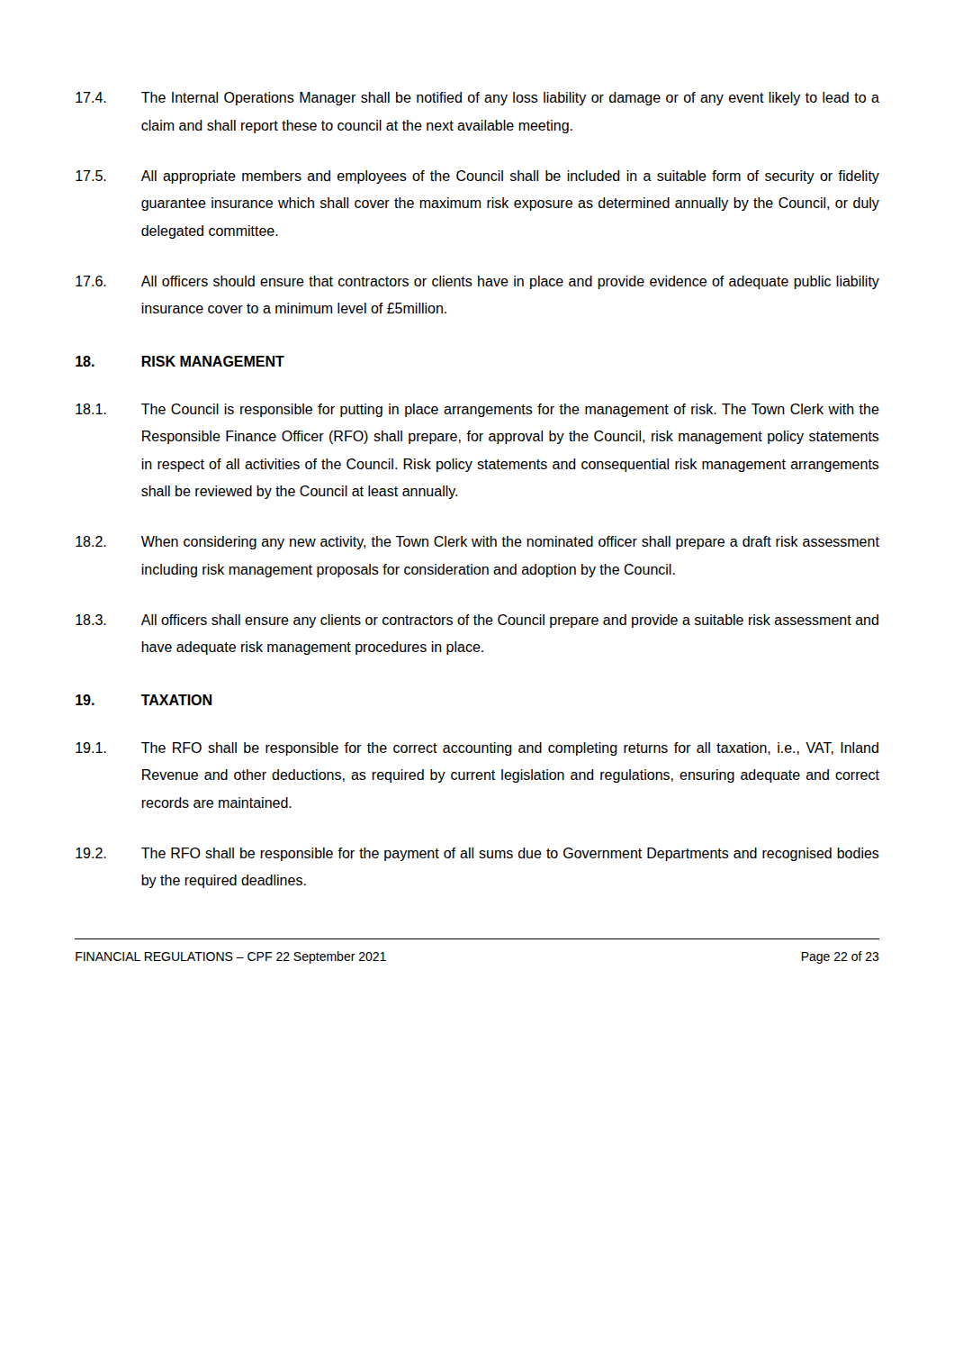17.4.
The Internal Operations Manager shall be notified of any loss liability or damage or of any event likely to lead to a claim and shall report these to council at the next available meeting.
17.5.
All appropriate members and employees of the Council shall be included in a suitable form of security or fidelity guarantee insurance which shall cover the maximum risk exposure as determined annually by the Council, or duly delegated committee.
17.6.
All officers should ensure that contractors or clients have in place and provide evidence of adequate public liability insurance cover to a minimum level of £5million.
18. RISK MANAGEMENT
18.1.
The Council is responsible for putting in place arrangements for the management of risk. The Town Clerk with the Responsible Finance Officer (RFO) shall prepare, for approval by the Council, risk management policy statements in respect of all activities of the Council. Risk policy statements and consequential risk management arrangements shall be reviewed by the Council at least annually.
18.2.
When considering any new activity, the Town Clerk with the nominated officer shall prepare a draft risk assessment including risk management proposals for consideration and adoption by the Council.
18.3.
All officers shall ensure any clients or contractors of the Council prepare and provide a suitable risk assessment and have adequate risk management procedures in place.
19. TAXATION
19.1.
The RFO shall be responsible for the correct accounting and completing returns for all taxation, i.e., VAT, Inland Revenue and other deductions, as required by current legislation and regulations, ensuring adequate and correct records are maintained.
19.2.
The RFO shall be responsible for the payment of all sums due to Government Departments and recognised bodies by the required deadlines.
FINANCIAL REGULATIONS – CPF 22 September 2021 Page 22 of 23